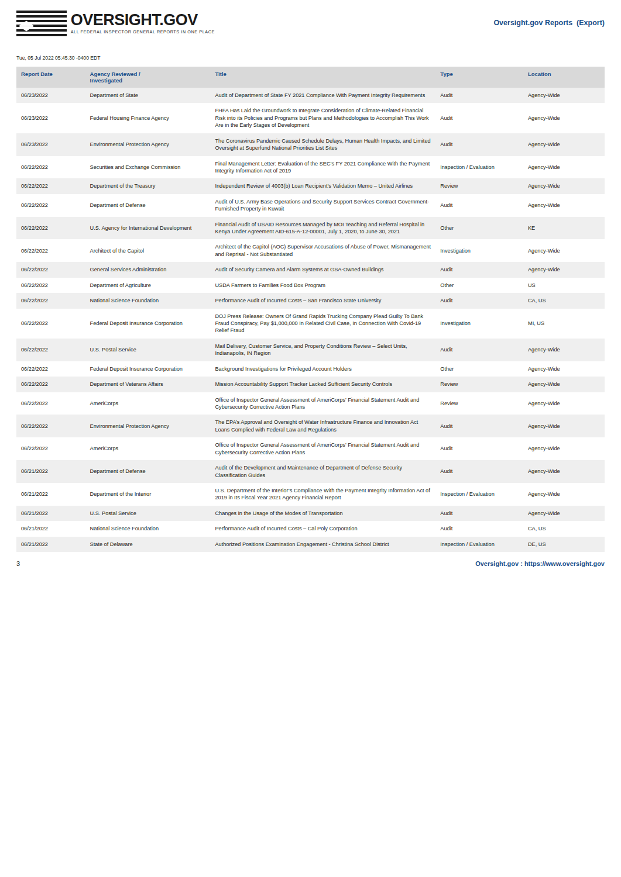OVERSIGHT. GOV
ALL FEDERAL INSPECTOR GENERAL REPORTS IN ONE PLACE
Oversight.gov Reports (Export)
Tue, 05 Jul 2022 05:45:30 -0400 EDT
| Report Date | Agency Reviewed / Investigated | Title | Type | Location |
| --- | --- | --- | --- | --- |
| 06/23/2022 | Department of State | Audit of Department of State FY 2021 Compliance With Payment Integrity Requirements | Audit | Agency-Wide |
| 06/23/2022 | Federal Housing Finance Agency | FHFA Has Laid the Groundwork to Integrate Consideration of Climate-Related Financial Risk into its Policies and Programs but Plans and Methodologies to Accomplish This Work Are in the Early Stages of Development | Audit | Agency-Wide |
| 06/23/2022 | Environmental Protection Agency | The Coronavirus Pandemic Caused Schedule Delays, Human Health Impacts, and Limited Oversight at Superfund National Priorities List Sites | Audit | Agency-Wide |
| 06/22/2022 | Securities and Exchange Commission | Final Management Letter: Evaluation of the SEC’s FY 2021 Compliance With the Payment Integrity Information Act of 2019 | Inspection / Evaluation | Agency-Wide |
| 06/22/2022 | Department of the Treasury | Independent Review of 4003(b) Loan Recipient’s Validation Memo – United Airlines | Review | Agency-Wide |
| 06/22/2022 | Department of Defense | Audit of U.S. Army Base Operations and Security Support Services Contract Government-Furnished Property in Kuwait | Audit | Agency-Wide |
| 06/22/2022 | U.S. Agency for International Development | Financial Audit of USAID Resources Managed by MOI Teaching and Referral Hospital in Kenya Under Agreement AID-615-A-12-00001, July 1, 2020, to June 30, 2021 | Other | KE |
| 06/22/2022 | Architect of the Capitol | Architect of the Capitol (AOC) Supervisor Accusations of Abuse of Power, Mismanagement and Reprisal - Not Substantiated | Investigation | Agency-Wide |
| 06/22/2022 | General Services Administration | Audit of Security Camera and Alarm Systems at GSA-Owned Buildings | Audit | Agency-Wide |
| 06/22/2022 | Department of Agriculture | USDA Farmers to Families Food Box Program | Other | US |
| 06/22/2022 | National Science Foundation | Performance Audit of Incurred Costs – San Francisco State University | Audit | CA, US |
| 06/22/2022 | Federal Deposit Insurance Corporation | DOJ Press Release: Owners Of Grand Rapids Trucking Company Plead Guilty To Bank Fraud Conspiracy, Pay $1,000,000 In Related Civil Case, In Connection With Covid-19 Relief Fraud | Investigation | MI, US |
| 06/22/2022 | U.S. Postal Service | Mail Delivery, Customer Service, and Property Conditions Review – Select Units, Indianapolis, IN Region | Audit | Agency-Wide |
| 06/22/2022 | Federal Deposit Insurance Corporation | Background Investigations for Privileged Account Holders | Other | Agency-Wide |
| 06/22/2022 | Department of Veterans Affairs | Mission Accountability Support Tracker Lacked Sufficient Security Controls | Review | Agency-Wide |
| 06/22/2022 | AmeriCorps | Office of Inspector General Assessment of AmeriCorps' Financial Statement Audit and Cybersecurity Corrective Action Plans | Review | Agency-Wide |
| 06/22/2022 | Environmental Protection Agency | The EPA’s Approval and Oversight of Water Infrastructure Finance and Innovation Act Loans Complied with Federal Law and Regulations | Audit | Agency-Wide |
| 06/22/2022 | AmeriCorps | Office of Inspector General Assessment of AmeriCorps' Financial Statement Audit and Cybersecurity Corrective Action Plans | Audit | Agency-Wide |
| 06/21/2022 | Department of Defense | Audit of the Development and Maintenance of Department of Defense Security Classification Guides | Audit | Agency-Wide |
| 06/21/2022 | Department of the Interior | U.S. Department of the Interior’s Compliance With the Payment Integrity Information Act of 2019 in Its Fiscal Year 2021 Agency Financial Report | Inspection / Evaluation | Agency-Wide |
| 06/21/2022 | U.S. Postal Service | Changes in the Usage of the Modes of Transportation | Audit | Agency-Wide |
| 06/21/2022 | National Science Foundation | Performance Audit of Incurred Costs – Cal Poly Corporation | Audit | CA, US |
| 06/21/2022 | State of Delaware | Authorized Positions Examination Engagement - Christina School District | Inspection / Evaluation | DE, US |
3
Oversight.gov : https://www.oversight.gov